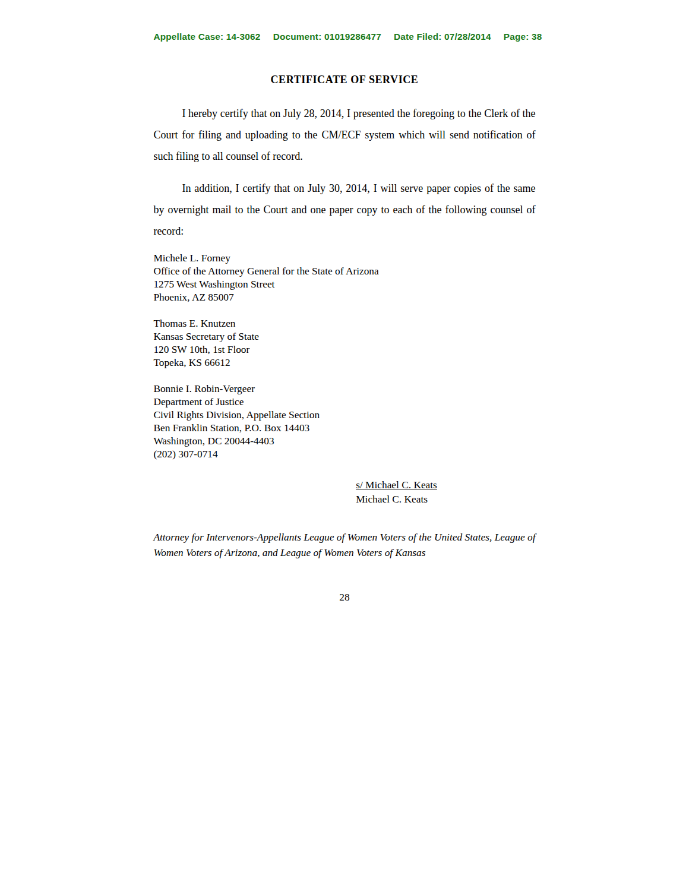Appellate Case: 14-3062 Document: 01019286477 Date Filed: 07/28/2014 Page: 38
CERTIFICATE OF SERVICE
I hereby certify that on July 28, 2014, I presented the foregoing to the Clerk of the Court for filing and uploading to the CM/ECF system which will send notification of such filing to all counsel of record.
In addition, I certify that on July 30, 2014, I will serve paper copies of the same by overnight mail to the Court and one paper copy to each of the following counsel of record:
Michele L. Forney
Office of the Attorney General for the State of Arizona
1275 West Washington Street
Phoenix, AZ 85007
Thomas E. Knutzen
Kansas Secretary of State
120 SW 10th, 1st Floor
Topeka, KS 66612
Bonnie I. Robin-Vergeer
Department of Justice
Civil Rights Division, Appellate Section
Ben Franklin Station, P.O. Box 14403
Washington, DC 20044-4403
(202) 307-0714
s/ Michael C. Keats
Michael C. Keats
Attorney for Intervenors-Appellants League of Women Voters of the United States, League of Women Voters of Arizona, and League of Women Voters of Kansas
28